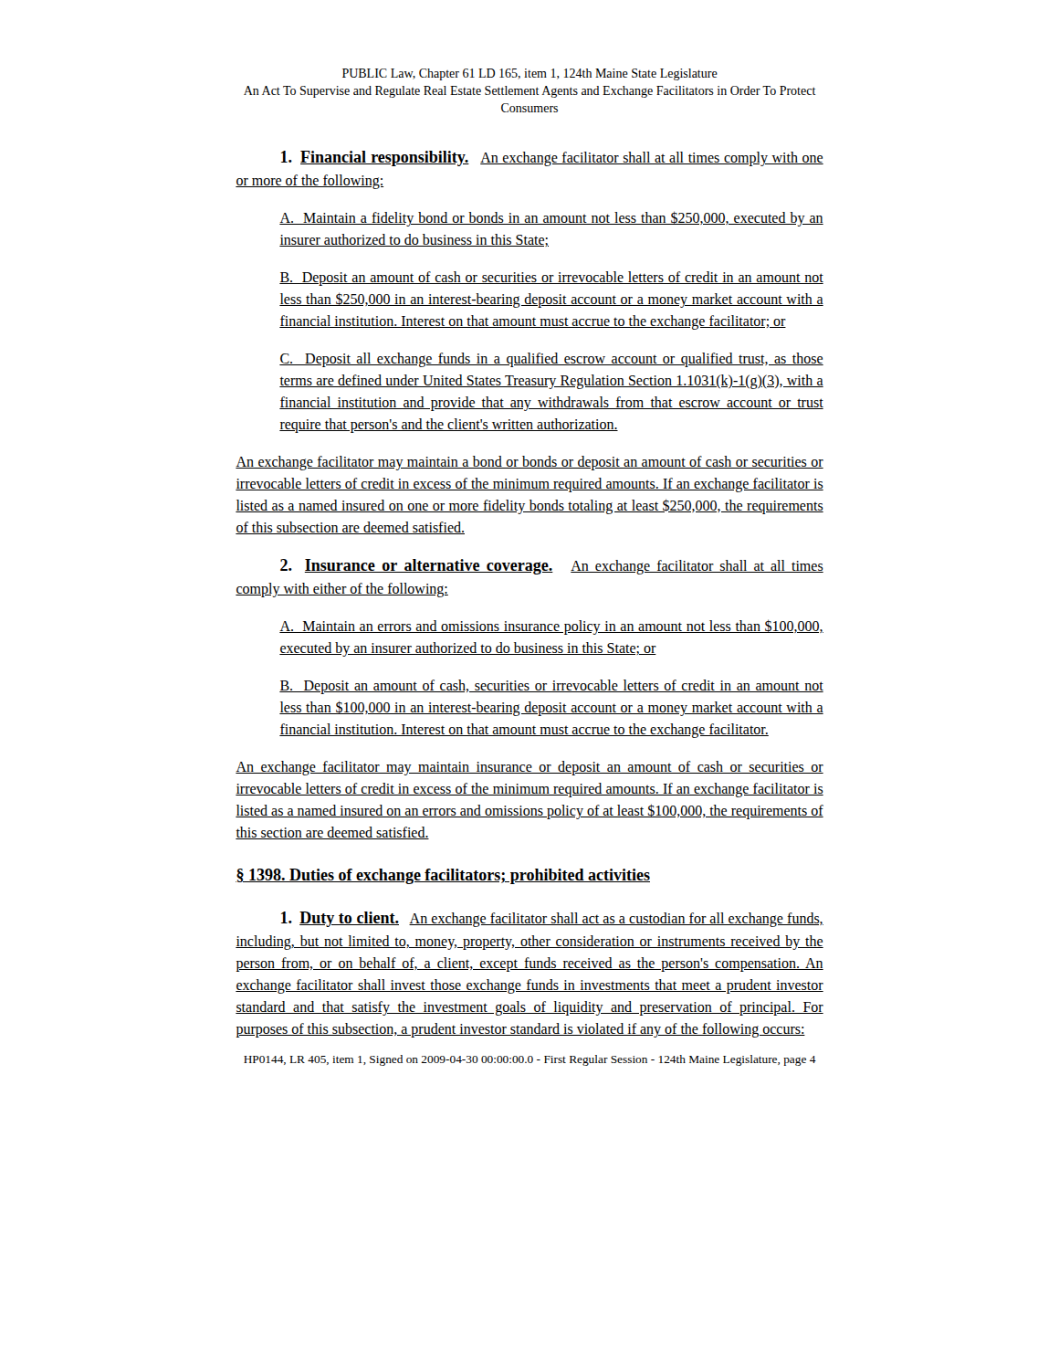PUBLIC Law, Chapter 61 LD 165, item 1, 124th Maine State Legislature An Act To Supervise and Regulate Real Estate Settlement Agents and Exchange Facilitators in Order To Protect Consumers
1. Financial responsibility. An exchange facilitator shall at all times comply with one or more of the following:
A. Maintain a fidelity bond or bonds in an amount not less than $250,000, executed by an insurer authorized to do business in this State;
B. Deposit an amount of cash or securities or irrevocable letters of credit in an amount not less than $250,000 in an interest-bearing deposit account or a money market account with a financial institution. Interest on that amount must accrue to the exchange facilitator; or
C. Deposit all exchange funds in a qualified escrow account or qualified trust, as those terms are defined under United States Treasury Regulation Section 1.1031(k)-1(g)(3), with a financial institution and provide that any withdrawals from that escrow account or trust require that person's and the client's written authorization.
An exchange facilitator may maintain a bond or bonds or deposit an amount of cash or securities or irrevocable letters of credit in excess of the minimum required amounts. If an exchange facilitator is listed as a named insured on one or more fidelity bonds totaling at least $250,000, the requirements of this subsection are deemed satisfied.
2. Insurance or alternative coverage. An exchange facilitator shall at all times comply with either of the following:
A. Maintain an errors and omissions insurance policy in an amount not less than $100,000, executed by an insurer authorized to do business in this State; or
B. Deposit an amount of cash, securities or irrevocable letters of credit in an amount not less than $100,000 in an interest-bearing deposit account or a money market account with a financial institution. Interest on that amount must accrue to the exchange facilitator.
An exchange facilitator may maintain insurance or deposit an amount of cash or securities or irrevocable letters of credit in excess of the minimum required amounts. If an exchange facilitator is listed as a named insured on an errors and omissions policy of at least $100,000, the requirements of this section are deemed satisfied.
§ 1398. Duties of exchange facilitators; prohibited activities
1. Duty to client. An exchange facilitator shall act as a custodian for all exchange funds, including, but not limited to, money, property, other consideration or instruments received by the person from, or on behalf of, a client, except funds received as the person's compensation. An exchange facilitator shall invest those exchange funds in investments that meet a prudent investor standard and that satisfy the investment goals of liquidity and preservation of principal. For purposes of this subsection, a prudent investor standard is violated if any of the following occurs:
HP0144, LR 405, item 1, Signed on 2009-04-30 00:00:00.0 - First Regular Session - 124th Maine Legislature, page 4